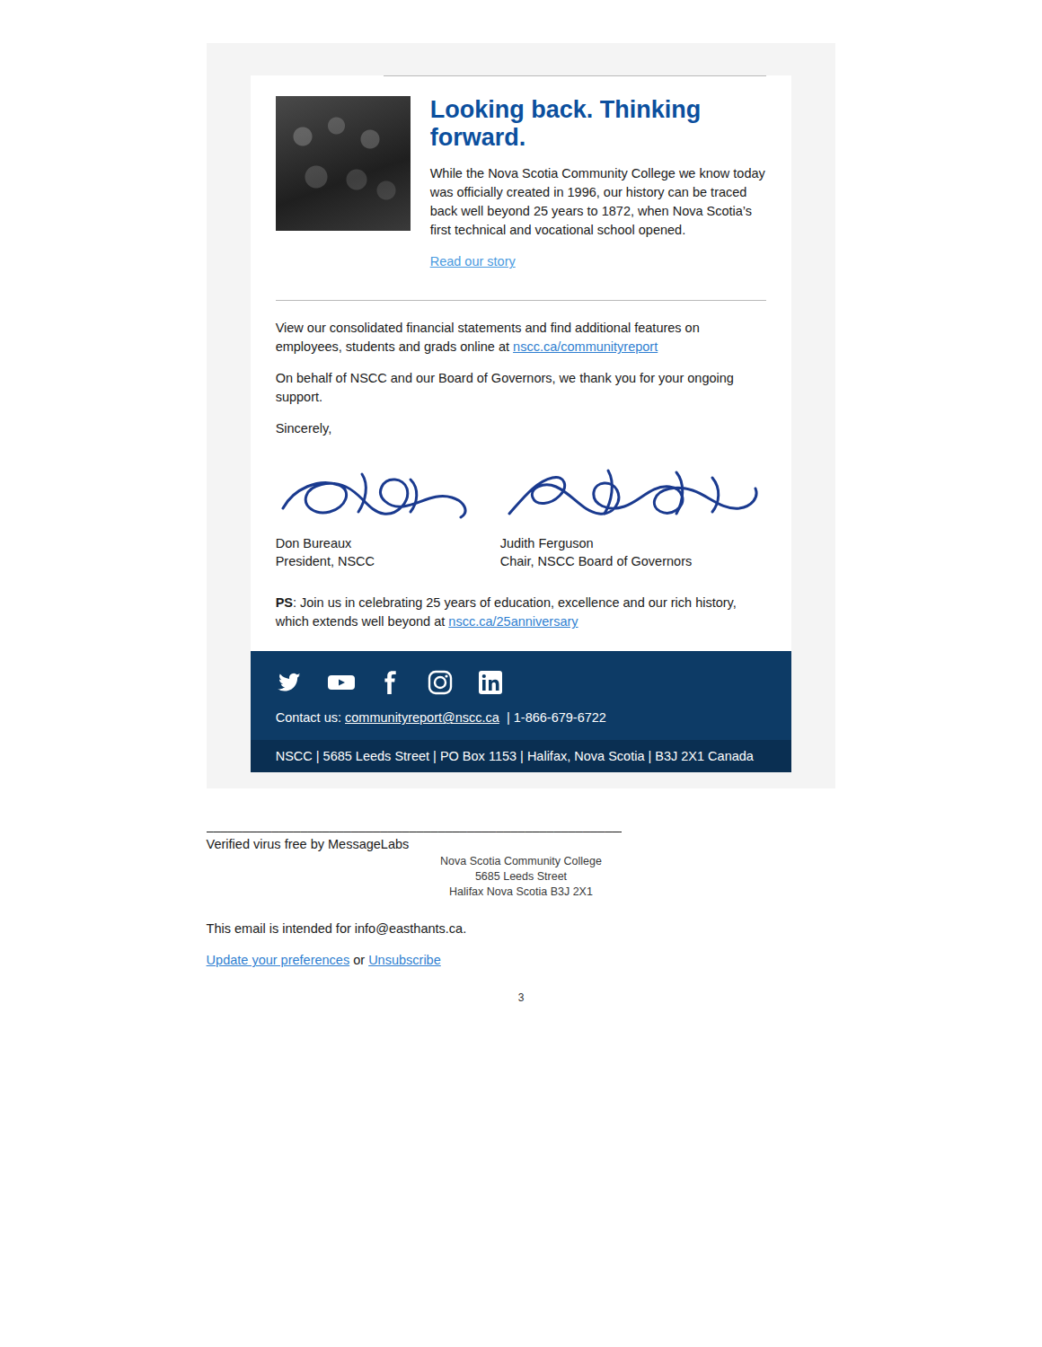Looking back. Thinking forward.
While the Nova Scotia Community College we know today was officially created in 1996, our history can be traced back well beyond 25 years to 1872, when Nova Scotia’s first technical and vocational school opened.
Read our story
View our consolidated financial statements and find additional features on employees, students and grads online at nscc.ca/communityreport
On behalf of NSCC and our Board of Governors, we thank you for your ongoing support.
Sincerely,
Don Bureaux
President, NSCC
Judith Ferguson
Chair, NSCC Board of Governors
PS: Join us in celebrating 25 years of education, excellence and our rich history, which extends well beyond at nscc.ca/25anniversary
Contact us: communityreport@nscc.ca | 1-866-679-6722
NSCC | 5685 Leeds Street | PO Box 1153 | Halifax, Nova Scotia | B3J 2X1 Canada
______________________________________________________________________
Verified virus free by MessageLabs
Nova Scotia Community College
5685 Leeds Street
Halifax Nova Scotia B3J 2X1
This email is intended for info@easthants.ca.
Update your preferences or Unsubscribe
3